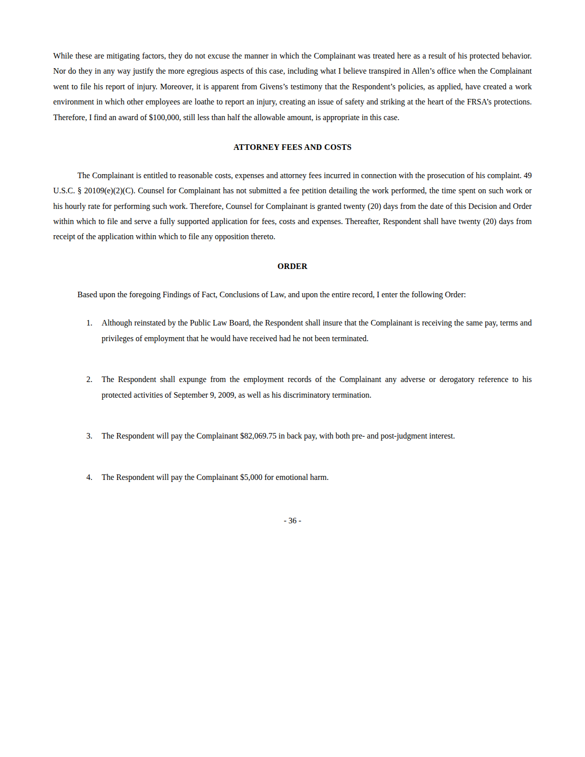While these are mitigating factors, they do not excuse the manner in which the Complainant was treated here as a result of his protected behavior. Nor do they in any way justify the more egregious aspects of this case, including what I believe transpired in Allen’s office when the Complainant went to file his report of injury. Moreover, it is apparent from Givens’s testimony that the Respondent’s policies, as applied, have created a work environment in which other employees are loathe to report an injury, creating an issue of safety and striking at the heart of the FRSA’s protections. Therefore, I find an award of $100,000, still less than half the allowable amount, is appropriate in this case.
ATTORNEY FEES AND COSTS
The Complainant is entitled to reasonable costs, expenses and attorney fees incurred in connection with the prosecution of his complaint. 49 U.S.C. § 20109(e)(2)(C). Counsel for Complainant has not submitted a fee petition detailing the work performed, the time spent on such work or his hourly rate for performing such work. Therefore, Counsel for Complainant is granted twenty (20) days from the date of this Decision and Order within which to file and serve a fully supported application for fees, costs and expenses. Thereafter, Respondent shall have twenty (20) days from receipt of the application within which to file any opposition thereto.
ORDER
Based upon the foregoing Findings of Fact, Conclusions of Law, and upon the entire record, I enter the following Order:
Although reinstated by the Public Law Board, the Respondent shall insure that the Complainant is receiving the same pay, terms and privileges of employment that he would have received had he not been terminated.
The Respondent shall expunge from the employment records of the Complainant any adverse or derogatory reference to his protected activities of September 9, 2009, as well as his discriminatory termination.
The Respondent will pay the Complainant $82,069.75 in back pay, with both pre- and post-judgment interest.
The Respondent will pay the Complainant $5,000 for emotional harm.
- 36 -